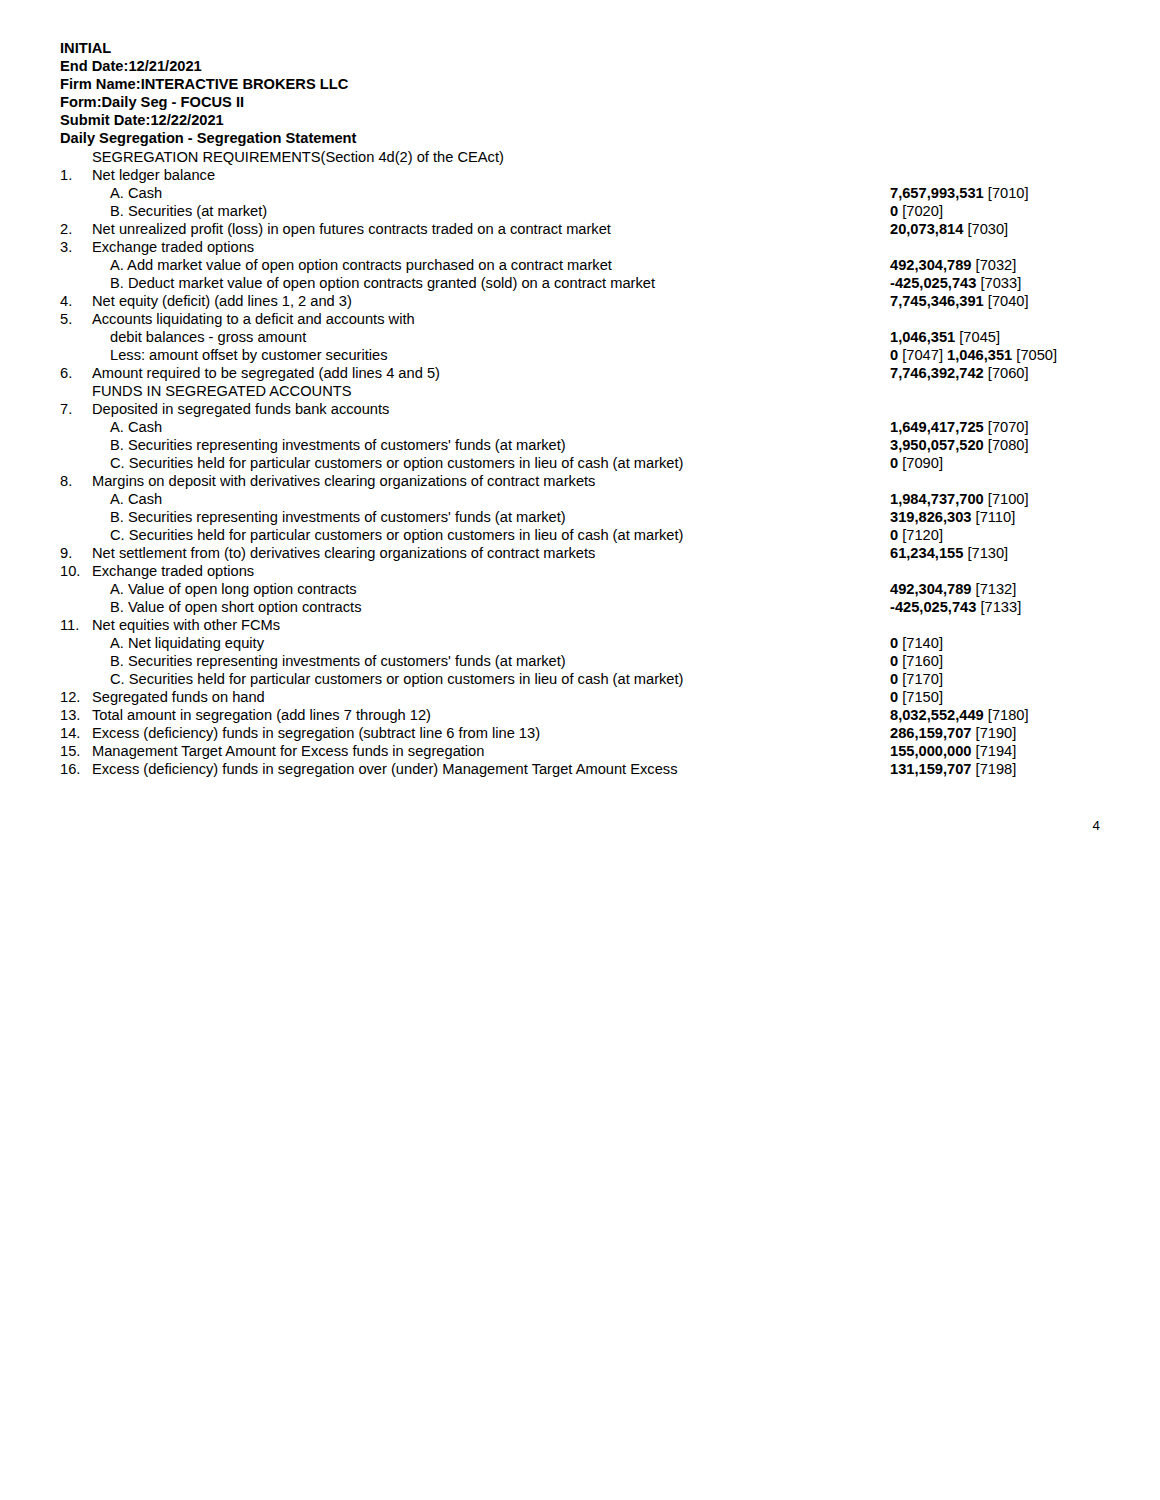INITIAL
End Date:12/21/2021
Firm Name:INTERACTIVE BROKERS LLC
Form:Daily Seg - FOCUS II
Submit Date:12/22/2021
Daily Segregation - Segregation Statement
| | SEGREGATION REQUIREMENTS(Section 4d(2) of the CEAct) | |
| 1. | Net ledger balance | |
| | A. Cash | 7,657,993,531 [7010] |
| | B. Securities (at market) | 0 [7020] |
| 2. | Net unrealized profit (loss) in open futures contracts traded on a contract market | 20,073,814 [7030] |
| 3. | Exchange traded options | |
| | A. Add market value of open option contracts purchased on a contract market | 492,304,789 [7032] |
| | B. Deduct market value of open option contracts granted (sold) on a contract market | -425,025,743 [7033] |
| 4. | Net equity (deficit) (add lines 1, 2 and 3) | 7,745,346,391 [7040] |
| 5. | Accounts liquidating to a deficit and accounts with | |
| | debit balances - gross amount | 1,046,351 [7045] |
| | Less: amount offset by customer securities | 0 [7047] 1,046,351 [7050] |
| 6. | Amount required to be segregated (add lines 4 and 5) | 7,746,392,742 [7060] |
| | FUNDS IN SEGREGATED ACCOUNTS | |
| 7. | Deposited in segregated funds bank accounts | |
| | A. Cash | 1,649,417,725 [7070] |
| | B. Securities representing investments of customers' funds (at market) | 3,950,057,520 [7080] |
| | C. Securities held for particular customers or option customers in lieu of cash (at market) | 0 [7090] |
| 8. | Margins on deposit with derivatives clearing organizations of contract markets | |
| | A. Cash | 1,984,737,700 [7100] |
| | B. Securities representing investments of customers' funds (at market) | 319,826,303 [7110] |
| | C. Securities held for particular customers or option customers in lieu of cash (at market) | 0 [7120] |
| 9. | Net settlement from (to) derivatives clearing organizations of contract markets | 61,234,155 [7130] |
| 10. | Exchange traded options | |
| | A. Value of open long option contracts | 492,304,789 [7132] |
| | B. Value of open short option contracts | -425,025,743 [7133] |
| 11. | Net equities with other FCMs | |
| | A. Net liquidating equity | 0 [7140] |
| | B. Securities representing investments of customers' funds (at market) | 0 [7160] |
| | C. Securities held for particular customers or option customers in lieu of cash (at market) | 0 [7170] |
| 12. | Segregated funds on hand | 0 [7150] |
| 13. | Total amount in segregation (add lines 7 through 12) | 8,032,552,449 [7180] |
| 14. | Excess (deficiency) funds in segregation (subtract line 6 from line 13) | 286,159,707 [7190] |
| 15. | Management Target Amount for Excess funds in segregation | 155,000,000 [7194] |
| 16. | Excess (deficiency) funds in segregation over (under) Management Target Amount Excess | 131,159,707 [7198] |
4